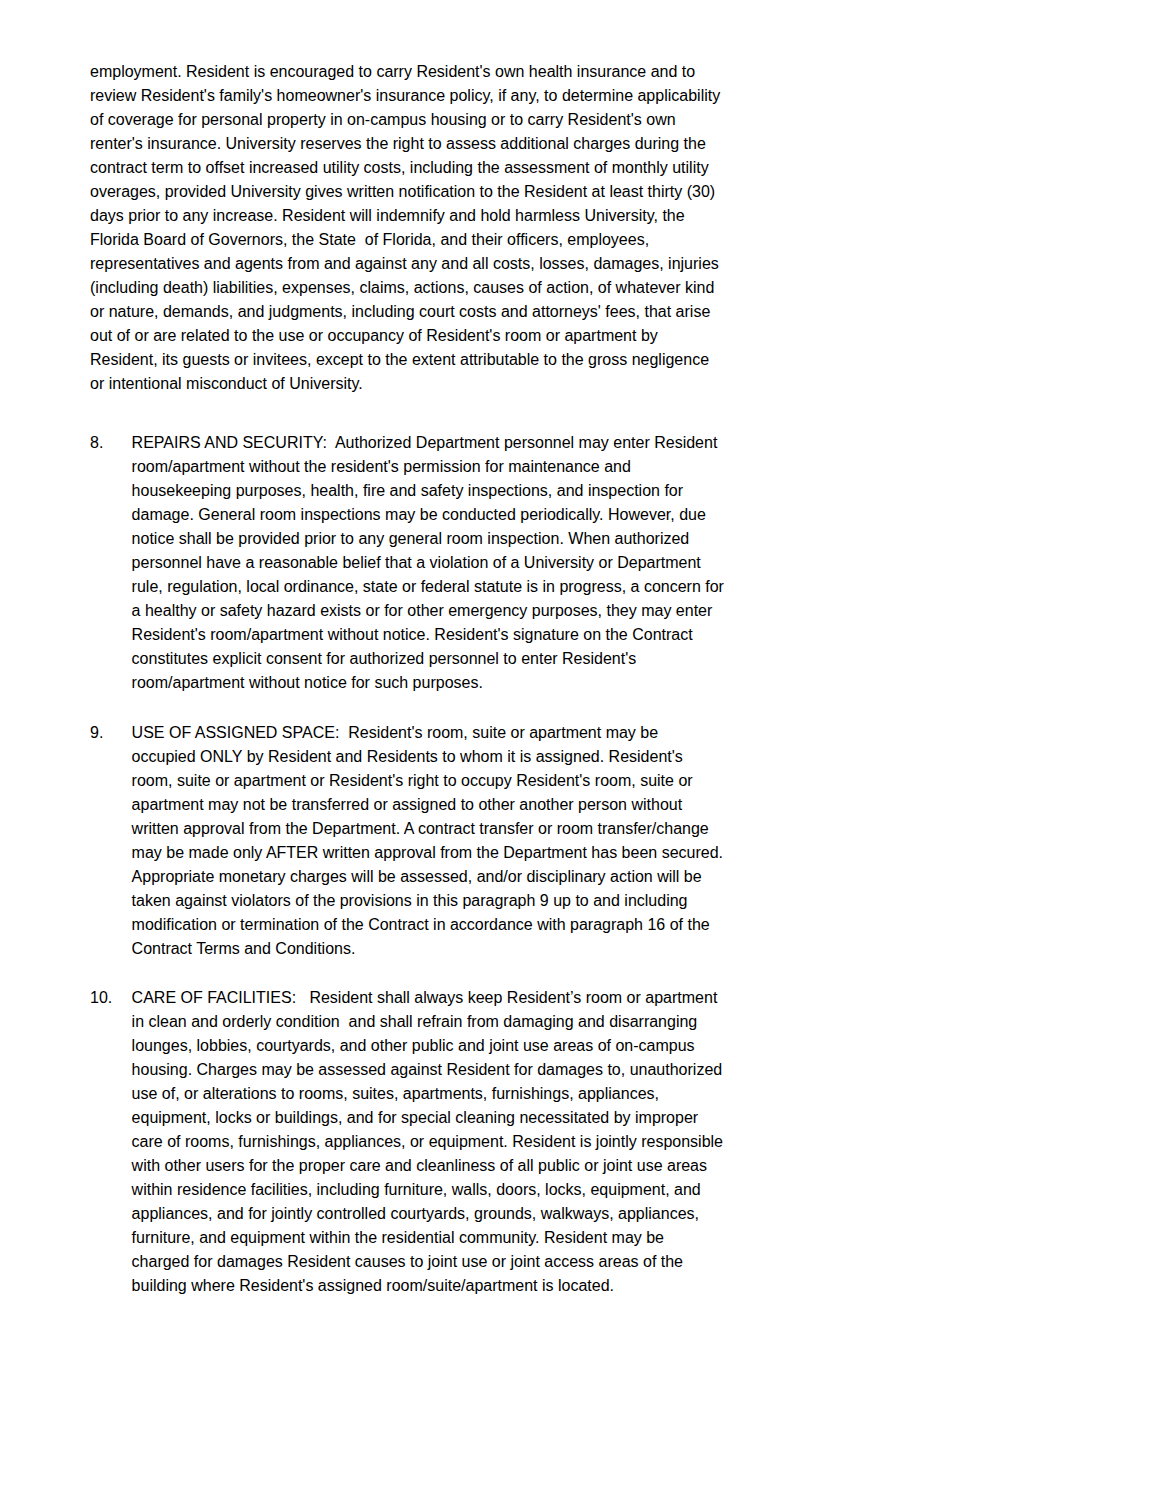employment. Resident is encouraged to carry Resident's own health insurance and to review Resident's family's homeowner's insurance policy, if any, to determine applicability of coverage for personal property in on-campus housing or to carry Resident's own renter's insurance. University reserves the right to assess additional charges during the contract term to offset increased utility costs, including the assessment of monthly utility overages, provided University gives written notification to the Resident at least thirty (30) days prior to any increase. Resident will indemnify and hold harmless University, the Florida Board of Governors, the State of Florida, and their officers, employees, representatives and agents from and against any and all costs, losses, damages, injuries (including death) liabilities, expenses, claims, actions, causes of action, of whatever kind or nature, demands, and judgments, including court costs and attorneys' fees, that arise out of or are related to the use or occupancy of Resident's room or apartment by Resident, its guests or invitees, except to the extent attributable to the gross negligence or intentional misconduct of University.
8. REPAIRS AND SECURITY: Authorized Department personnel may enter Resident room/apartment without the resident's permission for maintenance and housekeeping purposes, health, fire and safety inspections, and inspection for damage. General room inspections may be conducted periodically. However, due notice shall be provided prior to any general room inspection. When authorized personnel have a reasonable belief that a violation of a University or Department rule, regulation, local ordinance, state or federal statute is in progress, a concern for a healthy or safety hazard exists or for other emergency purposes, they may enter Resident's room/apartment without notice. Resident's signature on the Contract constitutes explicit consent for authorized personnel to enter Resident's room/apartment without notice for such purposes.
9. USE OF ASSIGNED SPACE: Resident's room, suite or apartment may be occupied ONLY by Resident and Residents to whom it is assigned. Resident's room, suite or apartment or Resident's right to occupy Resident's room, suite or apartment may not be transferred or assigned to other another person without written approval from the Department. A contract transfer or room transfer/change may be made only AFTER written approval from the Department has been secured. Appropriate monetary charges will be assessed, and/or disciplinary action will be taken against violators of the provisions in this paragraph 9 up to and including modification or termination of the Contract in accordance with paragraph 16 of the Contract Terms and Conditions.
10. CARE OF FACILITIES: Resident shall always keep Resident’s room or apartment in clean and orderly condition and shall refrain from damaging and disarranging lounges, lobbies, courtyards, and other public and joint use areas of on-campus housing. Charges may be assessed against Resident for damages to, unauthorized use of, or alterations to rooms, suites, apartments, furnishings, appliances, equipment, locks or buildings, and for special cleaning necessitated by improper care of rooms, furnishings, appliances, or equipment. Resident is jointly responsible with other users for the proper care and cleanliness of all public or joint use areas within residence facilities, including furniture, walls, doors, locks, equipment, and appliances, and for jointly controlled courtyards, grounds, walkways, appliances, furniture, and equipment within the residential community. Resident may be charged for damages Resident causes to joint use or joint access areas of the building where Resident's assigned room/suite/apartment is located.